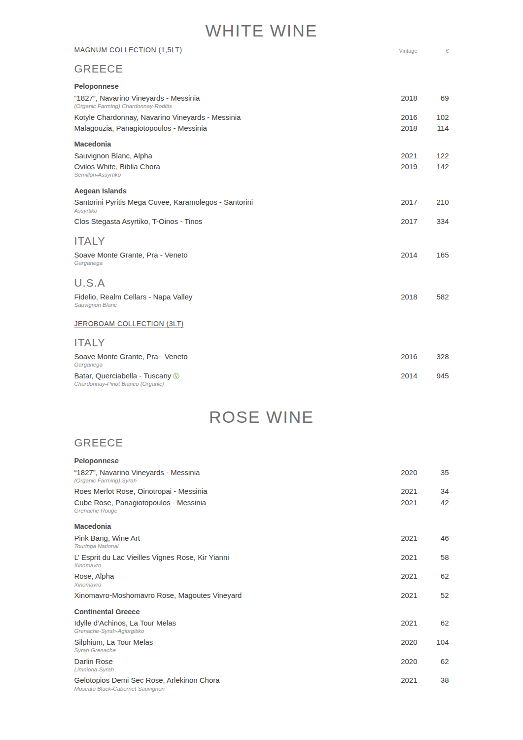WHITE WINE
MAGNUM COLLECTION (1,5LT) Vintage €
GREECE
Peloponnese
“1827”, Navarino Vineyards - Messinia 2018 69 (Organic Farming) Chardonnay-Roditis
Kotyle Chardonnay, Navarino Vineyards - Messinia 2016 102
Malagouzia, Panagiotopoulos - Messinia 2018 114
Macedonia
Sauvignon Blanc, Alpha 2021 122
Ovilos White, Biblia Chora 2019 142 Semillon-Assyrtiko
Aegean Islands
Santorini Pyritis Mega Cuvee, Karamolegos - Santorini 2017 210 Assyrtiko
Clos Stegasta Asyrtiko, T-Oinos - Tinos 2017 334
ITALY
Soave Monte Grante, Pra - Veneto 2014 165 Garganega
U.S.A
Fidelio, Realm Cellars - Napa Valley 2018 582 Sauvignon Blanc
JEROBOAM COLLECTION (3LT)
ITALY
Soave Monte Grante, Pra - Veneto 2016 328 Garganega
Batar, Querciabella - Tuscany Ⓥ 2014 945 Chardonnay-Pinot Bianco (Organic)
ROSE WINE
GREECE
Peloponnese
“1827”, Navarino Vineyards - Messinia 2020 35 (Organic Farming) Syrah
Roes Merlot Rose, Oinotropai - Messinia 2021 34
Cube Rose, Panagiotopoulos - Messinia 2021 42 Grenache Rouge
Macedonia
Pink Bang, Wine Art 2021 46 Touringa National
L’ Esprit du Lac Vieilles Vignes Rose, Kir Yianni 2021 58 Xinomavro
Rose, Alpha 2021 62 Xinomavro
Xinomavro-Moshomavro Rose, Magoutes Vineyard 2021 52
Continental Greece
Idylle d’Achinos, La Tour Melas 2021 62 Grenache-Syrah-Agiorgitiko
Silphium, La Tour Melas 2020 104 Syrah-Grenache
Darlin Rose 2020 62 Limniona-Syrah
Gelotopios Demi Sec Rose, Arlekinon Chora 2021 38 Moscato Black-Cabernet Sauvignon